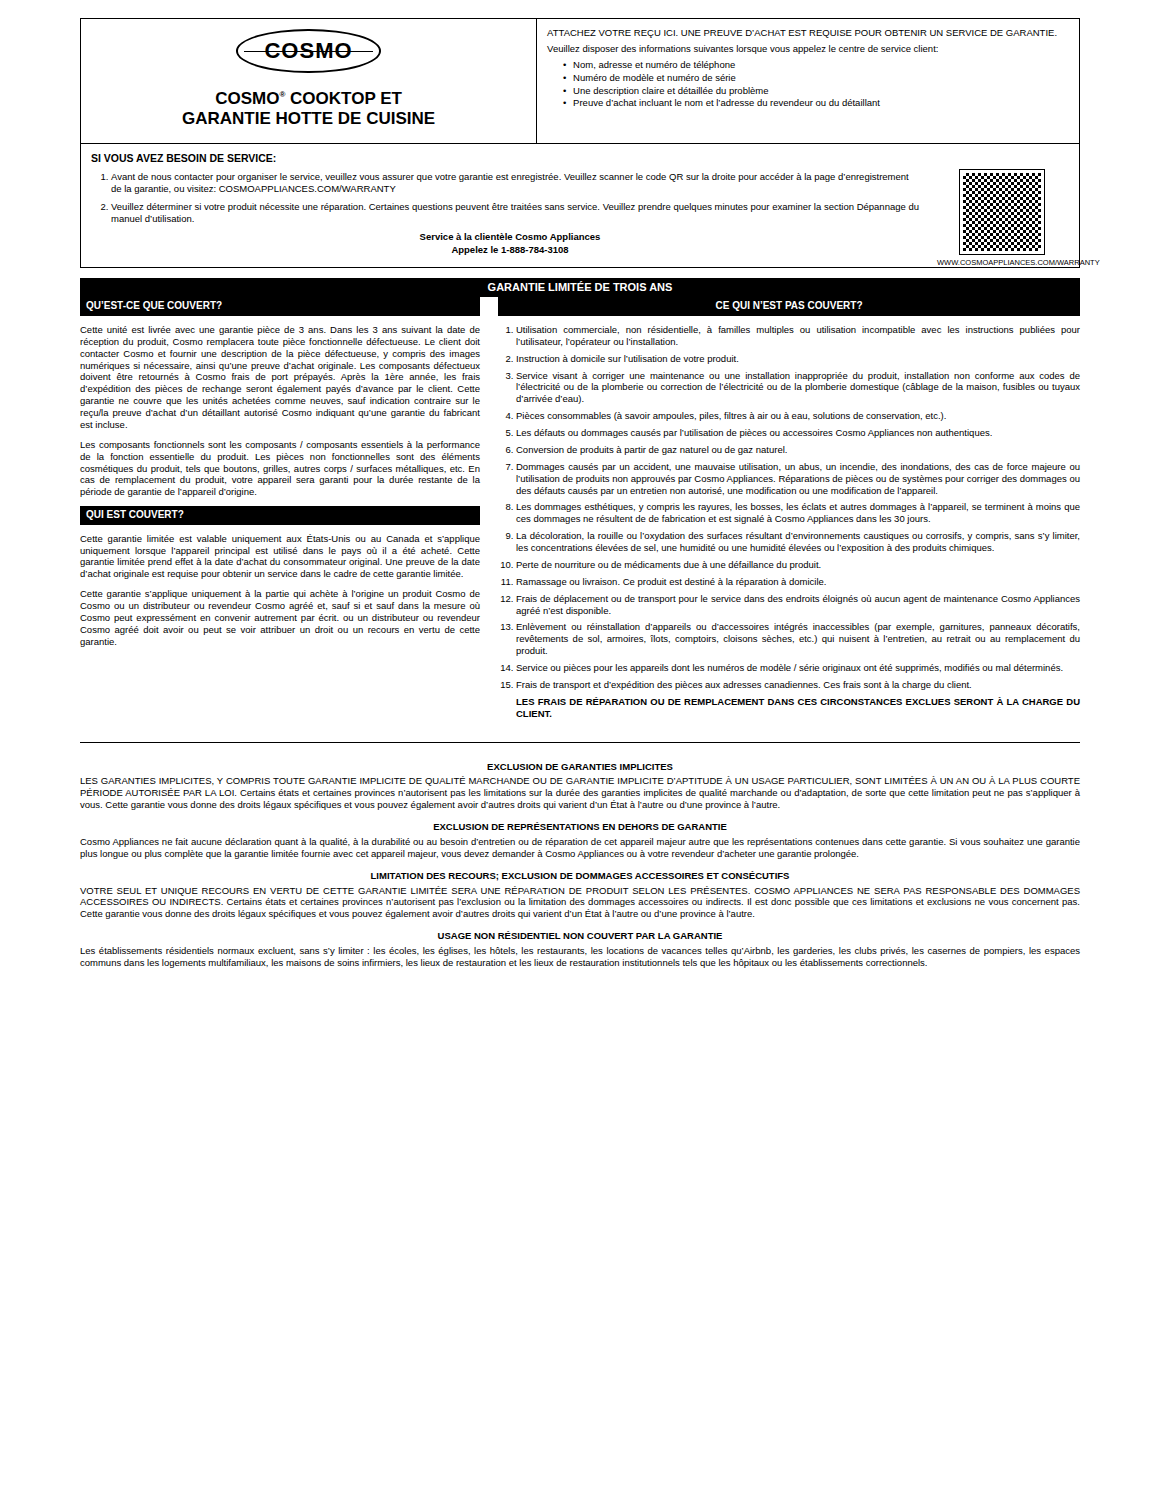COSMO
COSMO® COOKTOP ET
GARANTIE HOTTE DE CUISINE
ATTACHEZ VOTRE REÇU ICI. UNE PREUVE D’ACHAT EST REQUISE POUR OBTENIR UN SERVICE DE GARANTIE.
Veuillez disposer des informations suivantes lorsque vous appelez le centre de service client:
Nom, adresse et numéro de téléphone
Numéro de modèle et numéro de série
Une description claire et détaillée du problème
Preuve d’achat incluant le nom et l’adresse du revendeur ou du détaillant
SI VOUS AVEZ BESOIN DE SERVICE:
WWW.COSMOAPPLIANCES.COM/WARRANTY
Avant de nous contacter pour organiser le service, veuillez vous assurer que votre garantie est enregistrée. Veuillez scanner le code QR sur la droite pour accéder à la page d’enregistrement de la garantie, ou visitez: COSMOAPPLIANCES.COM/WARRANTY
Veuillez déterminer si votre produit nécessite une réparation. Certaines questions peuvent être traitées sans service. Veuillez prendre quelques minutes pour examiner la section Dépannage du manuel d’utilisation.
Service à la clientèle Cosmo Appliances
Appelez le 1-888-784-3108
GARANTIE LIMITÉE DE TROIS ANS
QU’EST-CE QUE COUVERT?
Cette unité est livrée avec une garantie pièce de 3 ans. Dans les 3 ans suivant la date de réception du produit, Cosmo remplacera toute pièce fonctionnelle défectueuse. Le client doit contacter Cosmo et fournir une description de la pièce défectueuse, y compris des images numériques si nécessaire, ainsi qu’une preuve d’achat originale. Les composants défectueux doivent être retournés à Cosmo frais de port prépayés. Après la 1ère année, les frais d’expédition des pièces de rechange seront également payés d’avance par le client. Cette garantie ne couvre que les unités achetées comme neuves, sauf indication contraire sur le reçu/la preuve d’achat d’un détaillant autorisé Cosmo indiquant qu’une garantie du fabricant est incluse.
Les composants fonctionnels sont les composants / composants essentiels à la performance de la fonction essentielle du produit. Les pièces non fonctionnelles sont des éléments cosmétiques du produit, tels que boutons, grilles, autres corps / surfaces métalliques, etc. En cas de remplacement du produit, votre appareil sera garanti pour la durée restante de la période de garantie de l’appareil d’origine.
QUI EST COUVERT?
Cette garantie limitée est valable uniquement aux États-Unis ou au Canada et s’applique uniquement lorsque l’appareil principal est utilisé dans le pays où il a été acheté. Cette garantie limitée prend effet à la date d’achat du consommateur original. Une preuve de la date d’achat originale est requise pour obtenir un service dans le cadre de cette garantie limitée.
Cette garantie s’applique uniquement à la partie qui achète à l’origine un produit Cosmo de Cosmo ou un distributeur ou revendeur Cosmo agréé et, sauf si et sauf dans la mesure où Cosmo peut expressément en convenir autrement par écrit. ou un distributeur ou revendeur Cosmo agréé doit avoir ou peut se voir attribuer un droit ou un recours en vertu de cette garantie.
CE QUI N’EST PAS COUVERT?
Utilisation commerciale, non résidentielle, à familles multiples ou utilisation incompatible avec les instructions publiées pour l’utilisateur, l’opérateur ou l’installation.
Instruction à domicile sur l’utilisation de votre produit.
Service visant à corriger une maintenance ou une installation inappropriée du produit, installation non conforme aux codes de l’électricité ou de la plomberie ou correction de l’électricité ou de la plomberie domestique (câblage de la maison, fusibles ou tuyaux d’arrivée d’eau).
Pièces consommables (à savoir ampoules, piles, filtres à air ou à eau, solutions de conservation, etc.).
Les défauts ou dommages causés par l’utilisation de pièces ou accessoires Cosmo Appliances non authentiques.
Conversion de produits à partir de gaz naturel ou de gaz naturel.
Dommages causés par un accident, une mauvaise utilisation, un abus, un incendie, des inondations, des cas de force majeure ou l’utilisation de produits non approuvés par Cosmo Appliances. Réparations de pièces ou de systèmes pour corriger des dommages ou des défauts causés par un entretien non autorisé, une modification ou une modification de l’appareil.
Les dommages esthétiques, y compris les rayures, les bosses, les éclats et autres dommages à l’appareil, se terminent à moins que ces dommages ne résultent de de fabrication et est signalé à Cosmo Appliances dans les 30 jours.
La décoloration, la rouille ou l’oxydation des surfaces résultant d’environnements caustiques ou corrosifs, y compris, sans s’y limiter, les concentrations élevées de sel, une humidité ou une humidité élevées ou l’exposition à des produits chimiques.
Perte de nourriture ou de médicaments due à une défaillance du produit.
Ramassage ou livraison. Ce produit est destiné à la réparation à domicile.
Frais de déplacement ou de transport pour le service dans des endroits éloignés où aucun agent de maintenance Cosmo Appliances agréé n’est disponible.
Enlèvement ou réinstallation d’appareils ou d’accessoires intégrés inaccessibles (par exemple, garnitures, panneaux décoratifs, revêtements de sol, armoires, îlots, comptoirs, cloisons sèches, etc.) qui nuisent à l’entretien, au retrait ou au remplacement du produit.
Service ou pièces pour les appareils dont les numéros de modèle / série originaux ont été supprimés, modifiés ou mal déterminés.
Frais de transport et d’expédition des pièces aux adresses canadiennes. Ces frais sont à la charge du client.
LES FRAIS DE RÉPARATION OU DE REMPLACEMENT DANS CES CIRCONSTANCES EXCLUES SERONT À LA CHARGE DU CLIENT.
EXCLUSION DE GARANTIES IMPLICITES
LES GARANTIES IMPLICITES, Y COMPRIS TOUTE GARANTIE IMPLICITE DE QUALITÉ MARCHANDE OU DE GARANTIE IMPLICITE D’APTITUDE À UN USAGE PARTICULIER, SONT LIMITÉES À UN AN OU À LA PLUS COURTE PÉRIODE AUTORISÉE PAR LA LOI. Certains états et certaines provinces n’autorisent pas les limitations sur la durée des garanties implicites de qualité marchande ou d’adaptation, de sorte que cette limitation peut ne pas s’appliquer à vous. Cette garantie vous donne des droits légaux spécifiques et vous pouvez également avoir d’autres droits qui varient d’un État à l’autre ou d’une province à l’autre.
EXCLUSION DE REPRÉSENTATIONS EN DEHORS DE GARANTIE
Cosmo Appliances ne fait aucune déclaration quant à la qualité, à la durabilité ou au besoin d’entretien ou de réparation de cet appareil majeur autre que les représentations contenues dans cette garantie. Si vous souhaitez une garantie plus longue ou plus complète que la garantie limitée fournie avec cet appareil majeur, vous devez demander à Cosmo Appliances ou à votre revendeur d’acheter une garantie prolongée.
LIMITATION DES RECOURS; EXCLUSION DE DOMMAGES ACCESSOIRES ET CONSÉCUTIFS
VOTRE SEUL ET UNIQUE RECOURS EN VERTU DE CETTE GARANTIE LIMITÉE SERA UNE RÉPARATION DE PRODUIT SELON LES PRÉSENTES. COSMO APPLIANCES NE SERA PAS RESPONSABLE DES DOMMAGES ACCESSOIRES OU INDIRECTS. Certains états et certaines provinces n’autorisent pas l’exclusion ou la limitation des dommages accessoires ou indirects. Il est donc possible que ces limitations et exclusions ne vous concernent pas. Cette garantie vous donne des droits légaux spécifiques et vous pouvez également avoir d’autres droits qui varient d’un État à l’autre ou d’une province à l’autre.
USAGE NON RÉSIDENTIEL NON COUVERT PAR LA GARANTIE
Les établissements résidentiels normaux excluent, sans s’y limiter : les écoles, les églises, les hôtels, les restaurants, les locations de vacances telles qu’Airbnb, les garderies, les clubs privés, les casernes de pompiers, les espaces communs dans les logements multifamiliaux, les maisons de soins infirmiers, les lieux de restauration et les lieux de restauration institutionnels tels que les hôpitaux ou les établissements correctionnels.